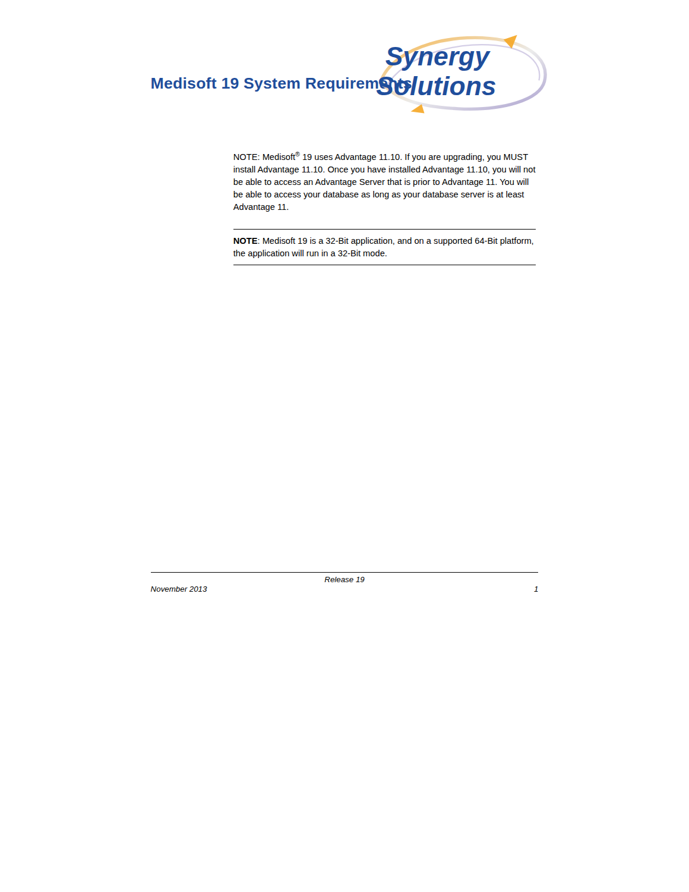Medisoft 19 System Requirements
Synergy Solutions
NOTE: Medisoft® 19 uses Advantage 11.10. If you are upgrading, you MUST install Advantage 11.10. Once you have installed Advantage 11.10, you will not be able to access an Advantage Server that is prior to Advantage 11. You will be able to access your database as long as your database server is at least Advantage 11.
NOTE: Medisoft 19 is a 32-Bit application, and on a supported 64-Bit platform, the application will run in a 32-Bit mode.
Release 19
November 2013 1